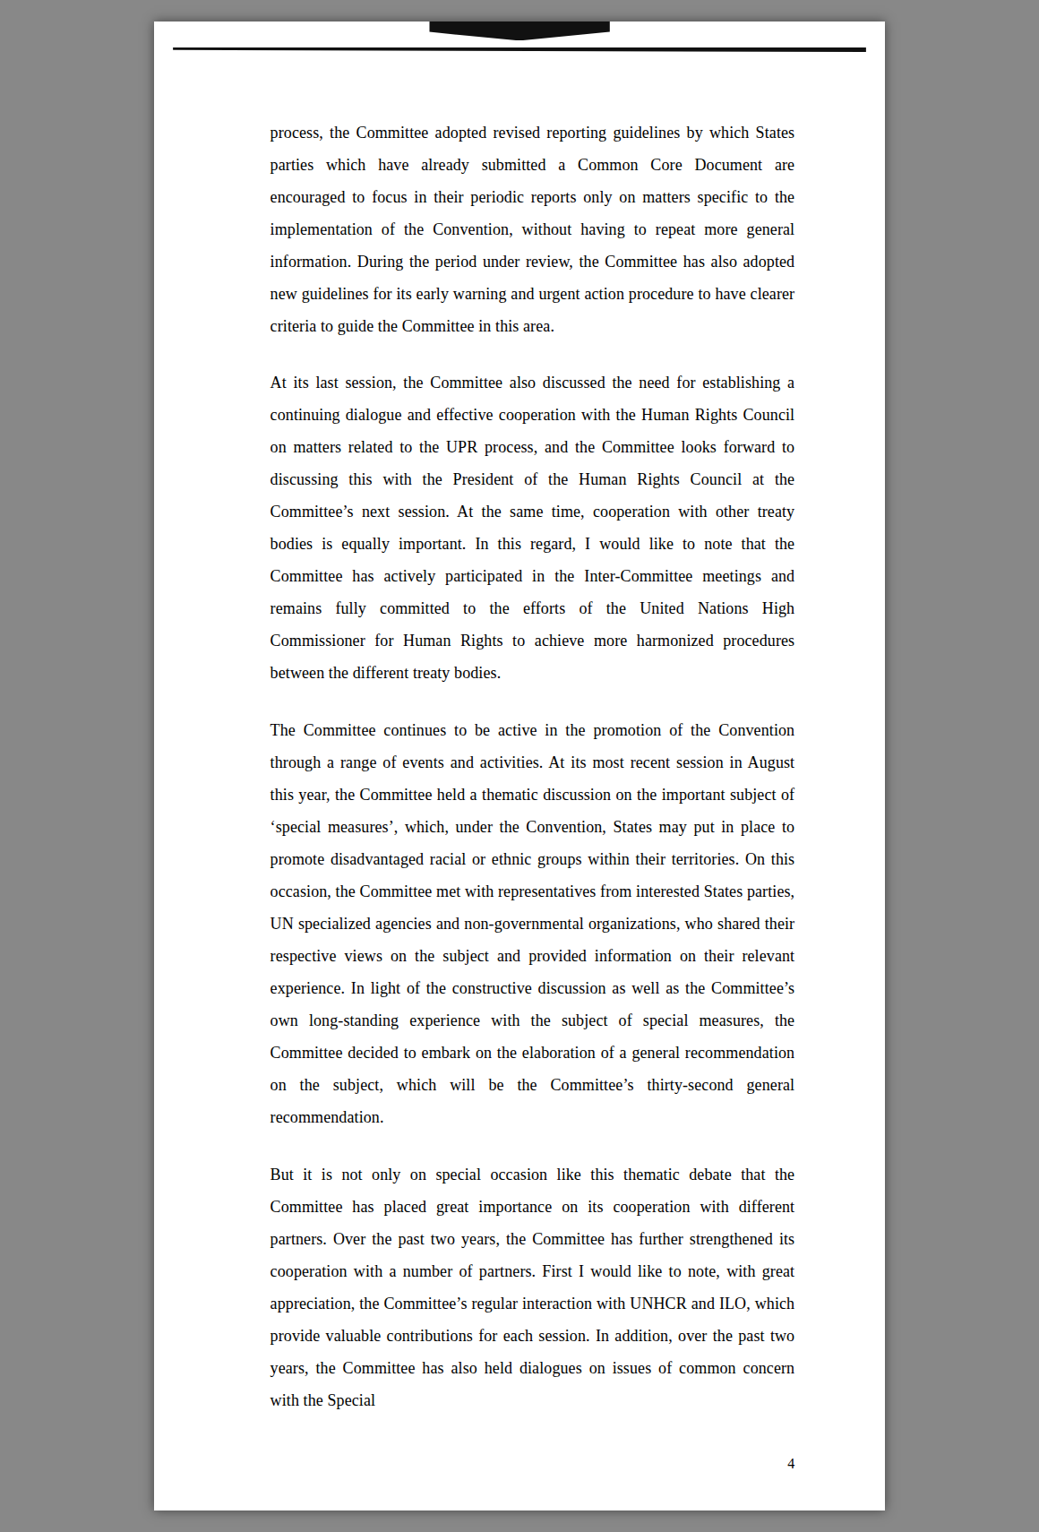process, the Committee adopted revised reporting guidelines by which States parties which have already submitted a Common Core Document are encouraged to focus in their periodic reports only on matters specific to the implementation of the Convention, without having to repeat more general information. During the period under review, the Committee has also adopted new guidelines for its early warning and urgent action procedure to have clearer criteria to guide the Committee in this area.
At its last session, the Committee also discussed the need for establishing a continuing dialogue and effective cooperation with the Human Rights Council on matters related to the UPR process, and the Committee looks forward to discussing this with the President of the Human Rights Council at the Committee’s next session. At the same time, cooperation with other treaty bodies is equally important. In this regard, I would like to note that the Committee has actively participated in the Inter-Committee meetings and remains fully committed to the efforts of the United Nations High Commissioner for Human Rights to achieve more harmonized procedures between the different treaty bodies.
The Committee continues to be active in the promotion of the Convention through a range of events and activities. At its most recent session in August this year, the Committee held a thematic discussion on the important subject of ‘special measures’, which, under the Convention, States may put in place to promote disadvantaged racial or ethnic groups within their territories. On this occasion, the Committee met with representatives from interested States parties, UN specialized agencies and non-governmental organizations, who shared their respective views on the subject and provided information on their relevant experience. In light of the constructive discussion as well as the Committee’s own long-standing experience with the subject of special measures, the Committee decided to embark on the elaboration of a general recommendation on the subject, which will be the Committee’s thirty-second general recommendation.
But it is not only on special occasion like this thematic debate that the Committee has placed great importance on its cooperation with different partners. Over the past two years, the Committee has further strengthened its cooperation with a number of partners. First I would like to note, with great appreciation, the Committee’s regular interaction with UNHCR and ILO, which provide valuable contributions for each session. In addition, over the past two years, the Committee has also held dialogues on issues of common concern with the Special
4